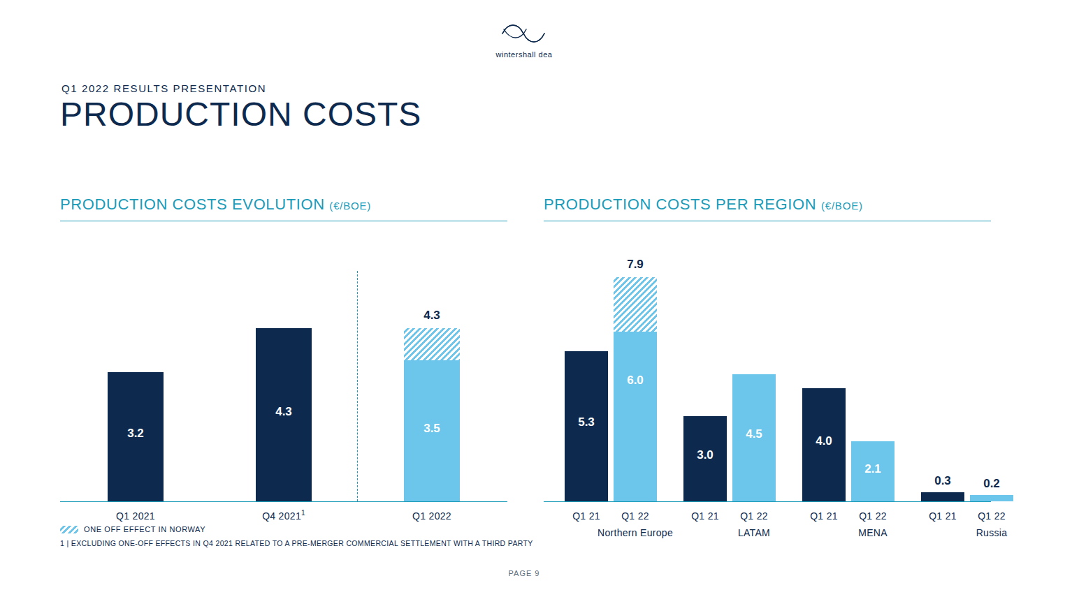wintershall dea
Q1 2022 RESULTS PRESENTATION
PRODUCTION COSTS
PRODUCTION COSTS EVOLUTION (€/BOE)
3.2
Q1 2021
4.3
Q4 20211
4.3
3.5
Q1 2022
PRODUCTION COSTS PER REGION (€/BOE)
5.3
Q1 21
7.9
6.0
Q1 22
Northern Europe
3.0
Q1 21
4.5
Q1 22
LATAM
4.0
Q1 21
2.1
Q1 22
MENA
0.3
Q1 21
0.2
Q1 22
Russia
ONE OFF EFFECT IN NORWAY
1 | EXCLUDING ONE-OFF EFFECTS IN Q4 2021 RELATED TO A PRE-MERGER COMMERCIAL SETTLEMENT WITH A THIRD PARTY
PAGE 9